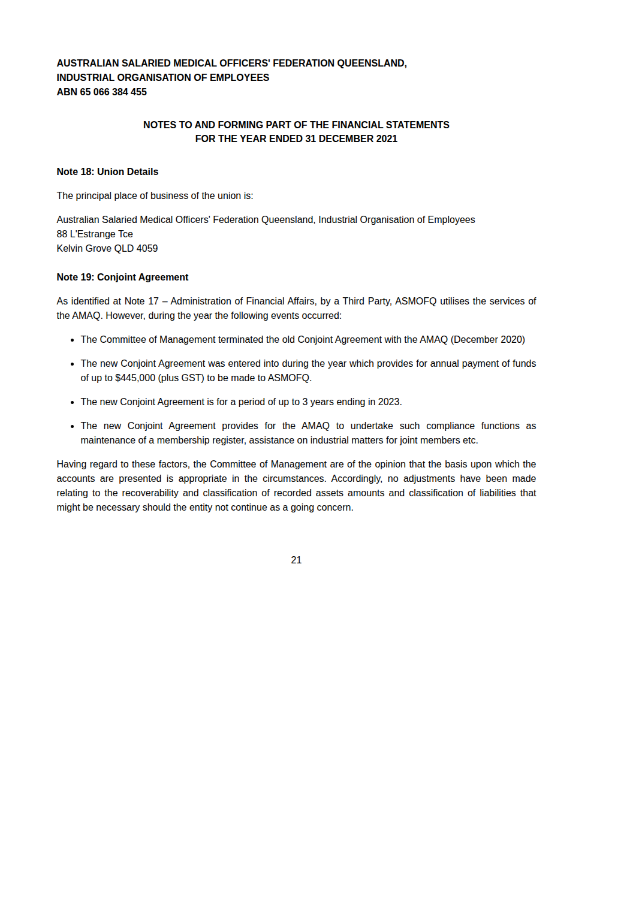AUSTRALIAN SALARIED MEDICAL OFFICERS' FEDERATION QUEENSLAND,
INDUSTRIAL ORGANISATION OF EMPLOYEES
ABN 65 066 384 455
NOTES TO AND FORMING PART OF THE FINANCIAL STATEMENTS
FOR THE YEAR ENDED 31 DECEMBER 2021
Note 18: Union Details
The principal place of business of the union is:
Australian Salaried Medical Officers' Federation Queensland, Industrial Organisation of Employees
88 L'Estrange Tce
Kelvin Grove QLD 4059
Note 19: Conjoint Agreement
As identified at Note 17 – Administration of Financial Affairs, by a Third Party, ASMOFQ utilises the services of the AMAQ. However, during the year the following events occurred:
The Committee of Management terminated the old Conjoint Agreement with the AMAQ (December 2020)
The new Conjoint Agreement was entered into during the year which provides for annual payment of funds of up to $445,000 (plus GST) to be made to ASMOFQ.
The new Conjoint Agreement is for a period of up to 3 years ending in 2023.
The new Conjoint Agreement provides for the AMAQ to undertake such compliance functions as maintenance of a membership register, assistance on industrial matters for joint members etc.
Having regard to these factors, the Committee of Management are of the opinion that the basis upon which the accounts are presented is appropriate in the circumstances. Accordingly, no adjustments have been made relating to the recoverability and classification of recorded assets amounts and classification of liabilities that might be necessary should the entity not continue as a going concern.
21